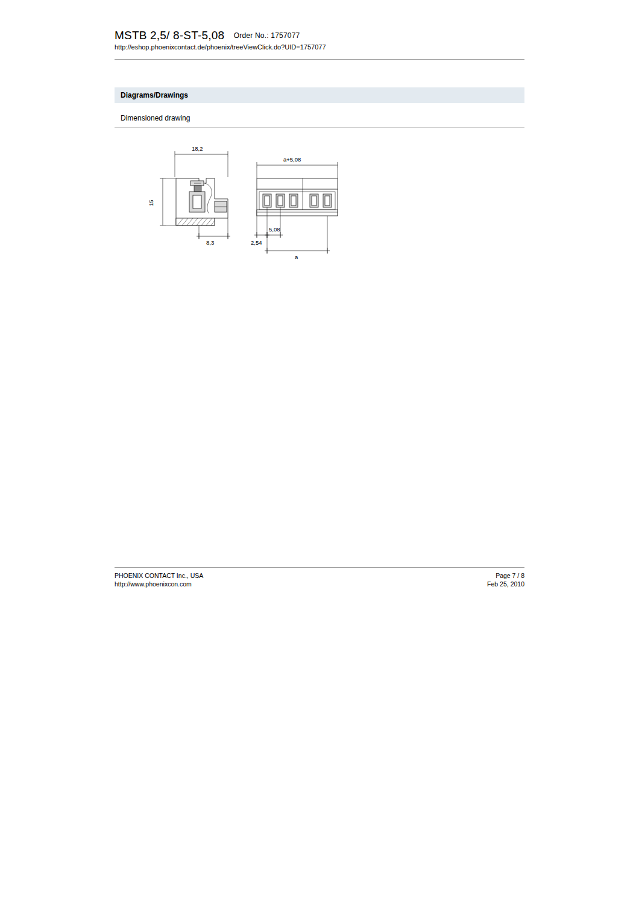MSTB 2,5/ 8-ST-5,08 Order No.: 1757077
http://eshop.phoenixcontact.de/phoenix/treeViewClick.do?UID=1757077
Diagrams/Drawings
Dimensioned drawing
18,2 15 8,3 a+5,08 2,54 5,08 a
PHOENIX CONTACT Inc., USA
http://www.phoenixcon.com
Page 7 / 8
Feb 25, 2010